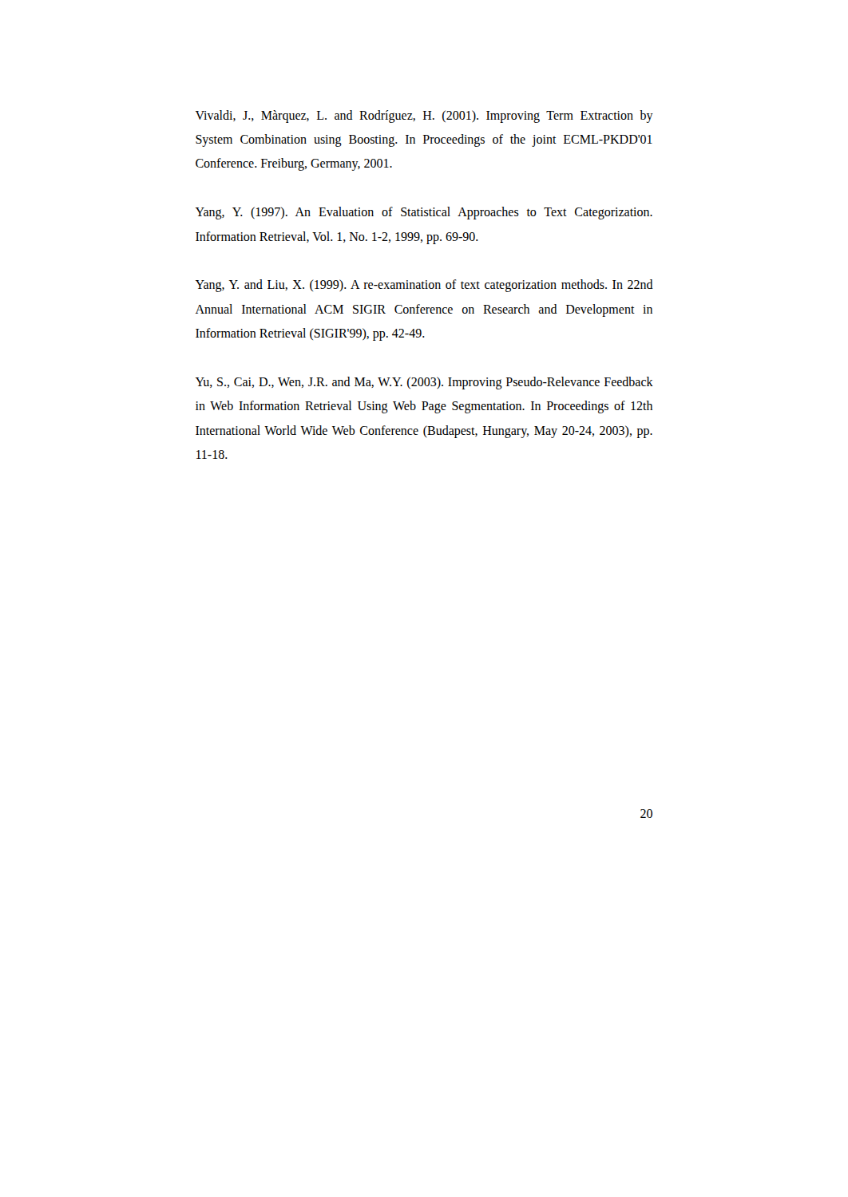Vivaldi, J., Màrquez, L. and Rodríguez, H. (2001). Improving Term Extraction by System Combination using Boosting. In Proceedings of the joint ECML-PKDD'01 Conference. Freiburg, Germany, 2001.
Yang, Y. (1997). An Evaluation of Statistical Approaches to Text Categorization. Information Retrieval, Vol. 1, No. 1-2, 1999, pp. 69-90.
Yang, Y. and Liu, X. (1999). A re-examination of text categorization methods. In 22nd Annual International ACM SIGIR Conference on Research and Development in Information Retrieval (SIGIR'99), pp. 42-49.
Yu, S., Cai, D., Wen, J.R. and Ma, W.Y. (2003). Improving Pseudo-Relevance Feedback in Web Information Retrieval Using Web Page Segmentation. In Proceedings of 12th International World Wide Web Conference (Budapest, Hungary, May 20-24, 2003), pp. 11-18.
20